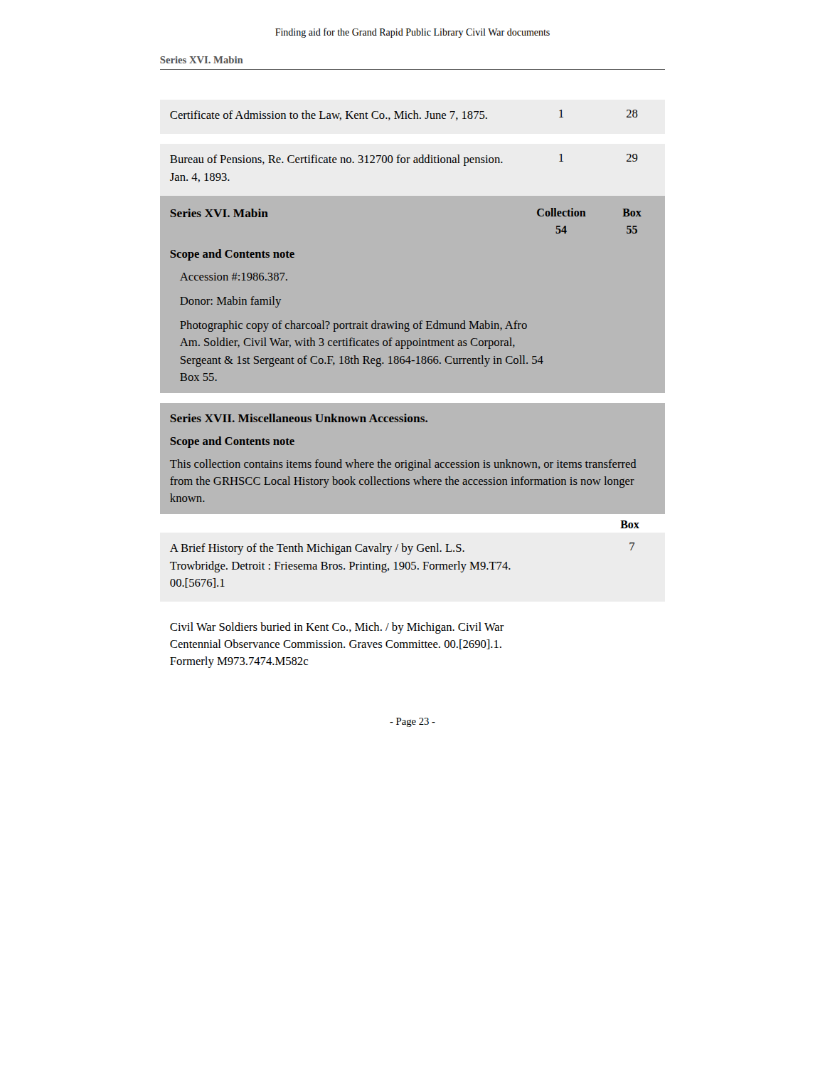Finding aid for the Grand Rapid Public Library Civil War documents
Series XVI. Mabin
| Certificate of Admission to the Law, Kent Co., Mich. June 7, 1875. | 1 | 28 |
| Bureau of Pensions, Re. Certificate no. 312700 for additional pension. Jan. 4, 1893. | 1 | 29 |
| Series XVI. Mabin | Collection 54 | Box 55 |
| Scope and Contents note Accession #:1986.387. Donor: Mabin family Photographic copy of charcoal? portrait drawing of Edmund Mabin, Afro Am. Soldier, Civil War, with 3 certificates of appointment as Corporal, Sergeant & 1st Sergeant of Co.F, 18th Reg. 1864-1866. Currently in Coll. 54 Box 55. |
| Series XVII. Miscellaneous Unknown Accessions. |
| Scope and Contents note This collection contains items found where the original accession is unknown, or items transferred from the GRHSCC Local History book collections where the accession information is now longer known. |
| | | Box |
| A Brief History of the Tenth Michigan Cavalry / by Genl. L.S. Trowbridge. Detroit : Friesema Bros. Printing, 1905. Formerly M9.T74. 00.[5676].1 | | 7 |
| Civil War Soldiers buried in Kent Co., Mich. / by Michigan. Civil War Centennial Observance Commission. Graves Committee. 00.[2690].1. Formerly M973.7474.M582c | | |
- Page 23 -